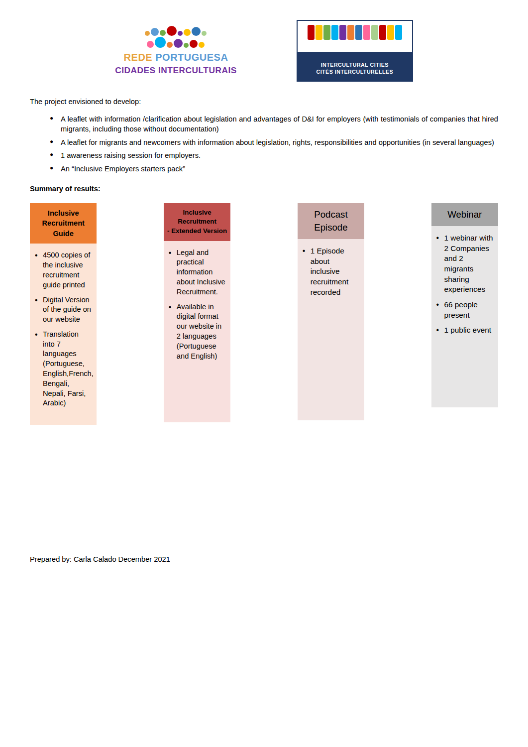REDE PORTUGUESA
CIDADES INTERCULTURAIS
INTERCULTURAL CITIES
CITÉS INTERCULTURELLES
The project envisioned to develop:
A leaflet with information /clarification about legislation and advantages of D&I for employers (with testimonials of companies that hired migrants, including those without documentation)
A leaflet for migrants and newcomers with information about legislation, rights, responsibilities and opportunities (in several languages)
1 awareness raising session for employers.
An “Inclusive Employers starters pack”
Summary of results:
| Inclusive Recruitment Guide 4500 copies of the inclusive recruitment guide printed Digital Version of the guide on our website Translation into 7 languages (Portuguese, English,French, Bengali, Nepali, Farsi, Arabic) | | Inclusive Recruitment - Extended Version Legal and practical information about Inclusive Recruitment. Available in digital format our website in 2 languages (Portuguese and English) | | Podcast Episode 1 Episode about inclusive recruitment recorded | | Webinar 1 webinar with 2 Companies and 2 migrants sharing experiences 66 people present 1 public event |
Prepared by: Carla Calado December 2021